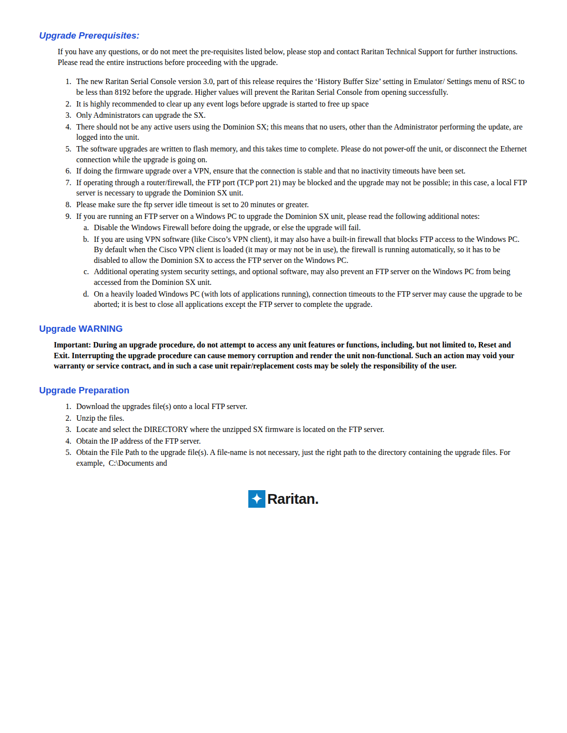Upgrade Prerequisites:
If you have any questions, or do not meet the pre-requisites listed below, please stop and contact Raritan Technical Support for further instructions. Please read the entire instructions before proceeding with the upgrade.
The new Raritan Serial Console version 3.0, part of this release requires the ‘History Buffer Size’ setting in Emulator/ Settings menu of RSC to be less than 8192 before the upgrade. Higher values will prevent the Raritan Serial Console from opening successfully.
It is highly recommended to clear up any event logs before upgrade is started to free up space
Only Administrators can upgrade the SX.
There should not be any active users using the Dominion SX; this means that no users, other than the Administrator performing the update, are logged into the unit.
The software upgrades are written to flash memory, and this takes time to complete. Please do not power-off the unit, or disconnect the Ethernet connection while the upgrade is going on.
If doing the firmware upgrade over a VPN, ensure that the connection is stable and that no inactivity timeouts have been set.
If operating through a router/firewall, the FTP port (TCP port 21) may be blocked and the upgrade may not be possible; in this case, a local FTP server is necessary to upgrade the Dominion SX unit.
Please make sure the ftp server idle timeout is set to 20 minutes or greater.
If you are running an FTP server on a Windows PC to upgrade the Dominion SX unit, please read the following additional notes:
Disable the Windows Firewall before doing the upgrade, or else the upgrade will fail.
If you are using VPN software (like Cisco’s VPN client), it may also have a built-in firewall that blocks FTP access to the Windows PC. By default when the Cisco VPN client is loaded (it may or may not be in use), the firewall is running automatically, so it has to be disabled to allow the Dominion SX to access the FTP server on the Windows PC.
Additional operating system security settings, and optional software, may also prevent an FTP server on the Windows PC from being accessed from the Dominion SX unit.
On a heavily loaded Windows PC (with lots of applications running), connection timeouts to the FTP server may cause the upgrade to be aborted; it is best to close all applications except the FTP server to complete the upgrade.
Upgrade WARNING
Important: During an upgrade procedure, do not attempt to access any unit features or functions, including, but not limited to, Reset and Exit. Interrupting the upgrade procedure can cause memory corruption and render the unit non-functional. Such an action may void your warranty or service contract, and in such a case unit repair/replacement costs may be solely the responsibility of the user.
Upgrade Preparation
Download the upgrades file(s) onto a local FTP server.
Unzip the files.
Locate and select the DIRECTORY where the unzipped SX firmware is located on the FTP server.
Obtain the IP address of the FTP server.
Obtain the File Path to the upgrade file(s). A file-name is not necessary, just the right path to the directory containing the upgrade files. For example, C:\Documents and
✦Raritan.